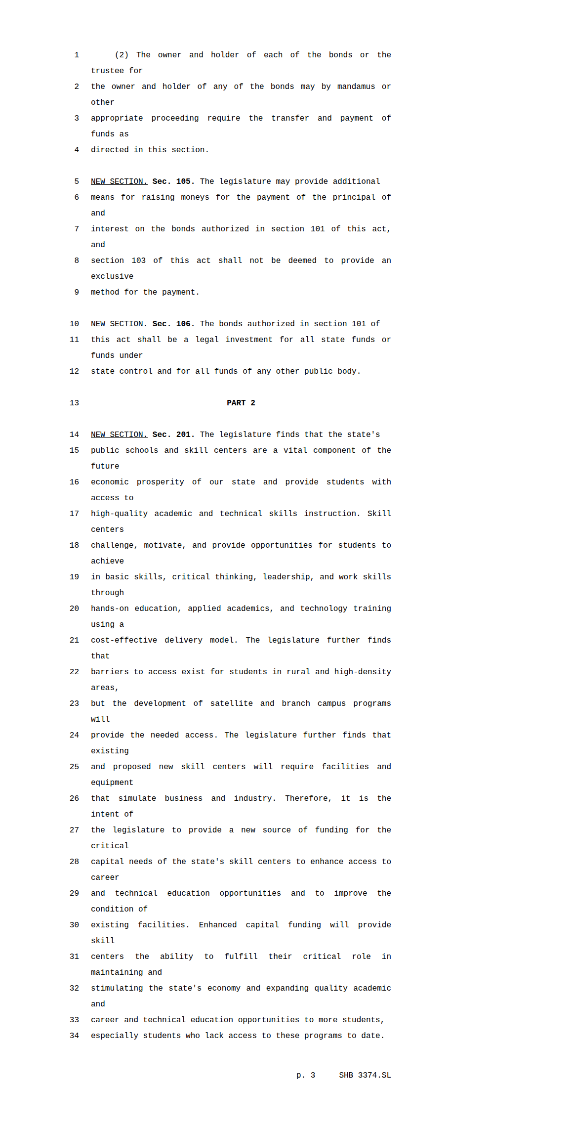1(2) The owner and holder of each of the bonds or the trustee for
2 the owner and holder of any of the bonds may by mandamus or other
3 appropriate proceeding require the transfer and payment of funds as
4 directed in this section.
5 NEW SECTION. Sec. 105. The legislature may provide additional
6 means for raising moneys for the payment of the principal of and
7 interest on the bonds authorized in section 101 of this act, and
8 section 103 of this act shall not be deemed to provide an exclusive
9 method for the payment.
10 NEW SECTION. Sec. 106. The bonds authorized in section 101 of
11 this act shall be a legal investment for all state funds or funds under
12 state control and for all funds of any other public body.
13 PART 2
14 NEW SECTION. Sec. 201. The legislature finds that the state's
15 public schools and skill centers are a vital component of the future
16 economic prosperity of our state and provide students with access to
17 high-quality academic and technical skills instruction. Skill centers
18 challenge, motivate, and provide opportunities for students to achieve
19 in basic skills, critical thinking, leadership, and work skills through
20 hands-on education, applied academics, and technology training using a
21 cost-effective delivery model. The legislature further finds that
22 barriers to access exist for students in rural and high-density areas,
23 but the development of satellite and branch campus programs will
24 provide the needed access. The legislature further finds that existing
25 and proposed new skill centers will require facilities and equipment
26 that simulate business and industry. Therefore, it is the intent of
27 the legislature to provide a new source of funding for the critical
28 capital needs of the state's skill centers to enhance access to career
29 and technical education opportunities and to improve the condition of
30 existing facilities. Enhanced capital funding will provide skill
31 centers the ability to fulfill their critical role in maintaining and
32 stimulating the state's economy and expanding quality academic and
33 career and technical education opportunities to more students,
34 especially students who lack access to these programs to date.
p. 3 SHB 3374.SL